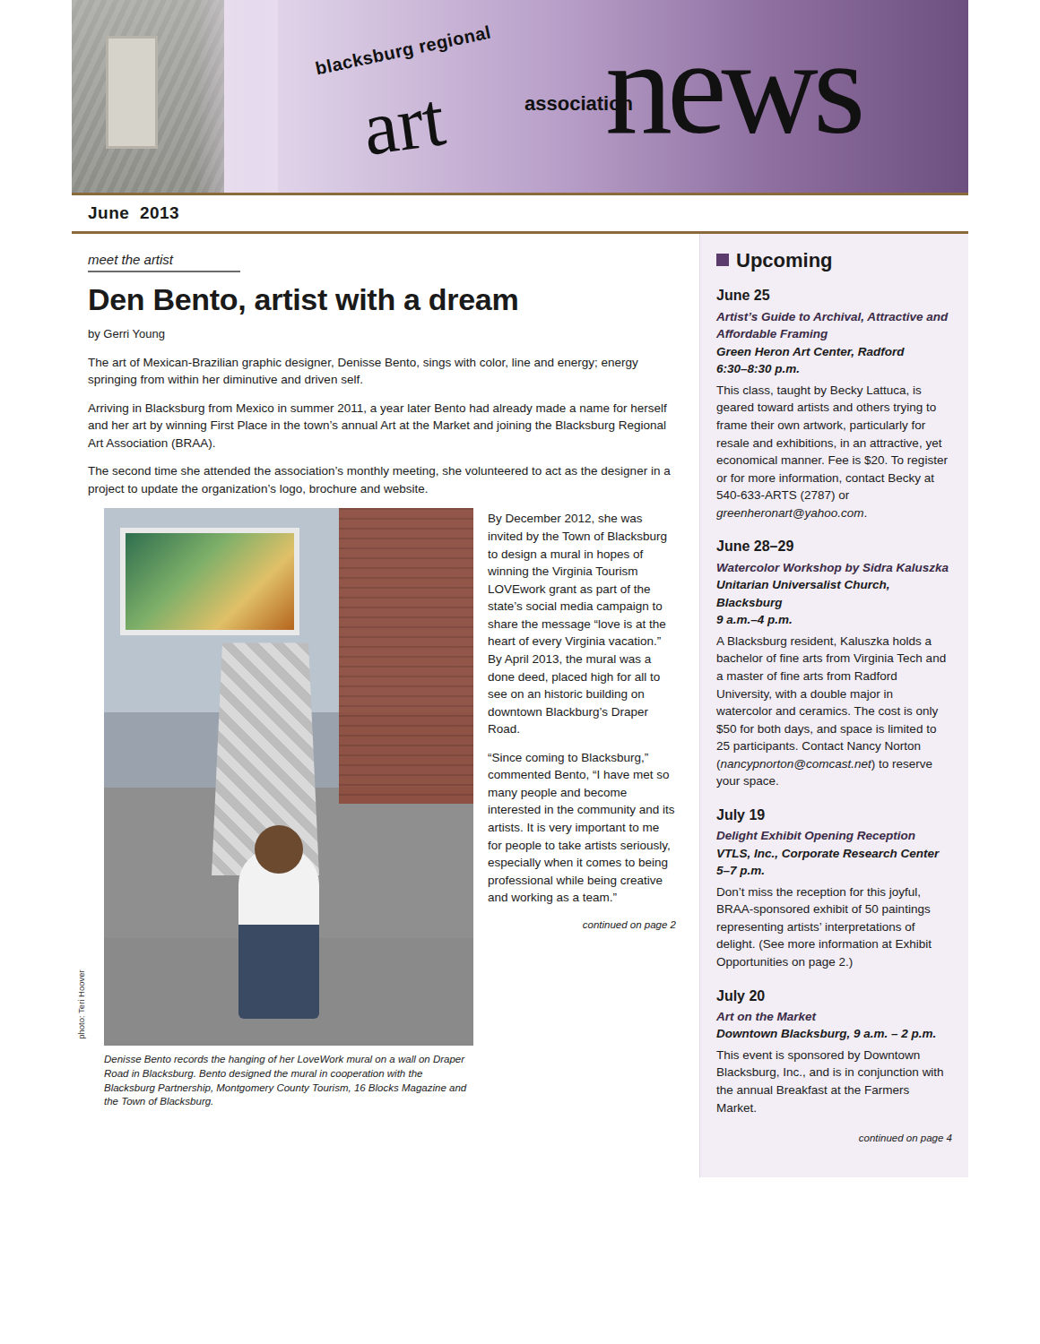blacksburg regional
art
association
news
June 2013
meet the artist
Den Bento, artist with a dream
by Gerri Young
The art of Mexican-Brazilian graphic designer, Denisse Bento, sings with color, line and energy; energy springing from within her diminutive and driven self.
Arriving in Blacksburg from Mexico in summer 2011, a year later Bento had already made a name for herself and her art by winning First Place in the town’s annual Art at the Market and joining the Blacksburg Regional Art Association (BRAA).
The second time she attended the association’s monthly meeting, she volunteered to act as the designer in a project to update the organization’s logo, brochure and website.
photo: Teri Hoover
Denisse Bento records the hanging of her LoveWork mural on a wall on Draper Road in Blacksburg. Bento designed the mural in cooperation with the Blacksburg Partnership, Montgomery County Tourism, 16 Blocks Magazine and the Town of Blacksburg.
By December 2012, she was invited by the Town of Blacksburg to design a mural in hopes of winning the Virginia Tourism LOVEwork grant as part of the state’s social media campaign to share the message “love is at the heart of every Virginia vacation.” By April 2013, the mural was a done deed, placed high for all to see on an historic building on downtown Blackburg’s Draper Road.
“Since coming to Blacksburg,” commented Bento, “I have met so many people and become interested in the community and its artists. It is very important to me for people to take artists seriously, especially when it comes to being professional while being creative and working as a team.”
continued on page 2
Upcoming
June 25
Artist’s Guide to Archival, Attractive and Affordable Framing
Green Heron Art Center, Radford
6:30–8:30 p.m.
This class, taught by Becky Lattuca, is geared toward artists and others trying to frame their own artwork, particularly for resale and exhibitions, in an attractive, yet economical manner. Fee is $20. To register or for more information, contact Becky at 540-633-ARTS (2787) or greenheronart@yahoo.com.
June 28–29
Watercolor Workshop by Sidra Kaluszka
Unitarian Universalist Church, Blacksburg
9 a.m.–4 p.m.
A Blacksburg resident, Kaluszka holds a bachelor of fine arts from Virginia Tech and a master of fine arts from Radford University, with a double major in watercolor and ceramics. The cost is only $50 for both days, and space is limited to 25 participants. Contact Nancy Norton (nancypnorton@comcast.net) to reserve your space.
July 19
Delight Exhibit Opening Reception
VTLS, Inc., Corporate Research Center
5–7 p.m.
Don’t miss the reception for this joyful, BRAA-sponsored exhibit of 50 paintings representing artists’ interpretations of delight. (See more information at Exhibit Opportunities on page 2.)
July 20
Art on the Market
Downtown Blacksburg, 9 a.m. – 2 p.m.
This event is sponsored by Downtown Blacksburg, Inc., and is in conjunction with the annual Breakfast at the Farmers Market.
continued on page 4